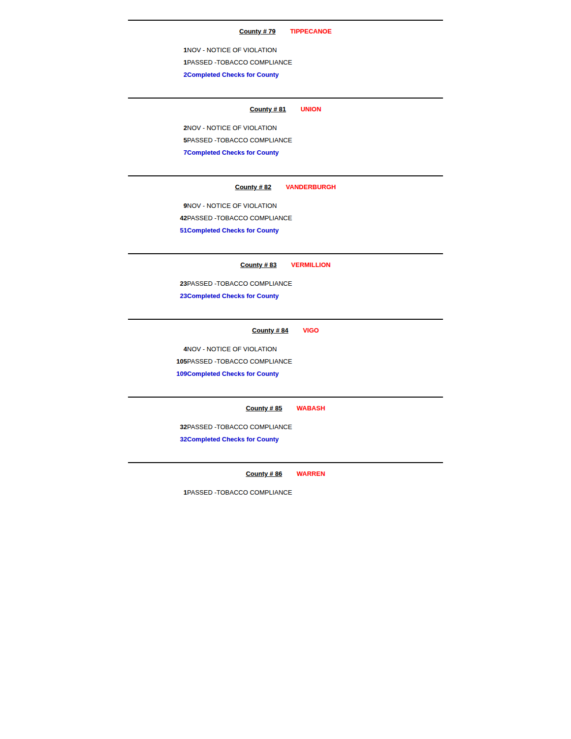County # 79 TIPPECANOE
| 1 | NOV - NOTICE OF VIOLATION |
| 1 | PASSED -TOBACCO COMPLIANCE |
| 2 | Completed Checks for County |
County # 81 UNION
| 2 | NOV - NOTICE OF VIOLATION |
| 5 | PASSED -TOBACCO COMPLIANCE |
| 7 | Completed Checks for County |
County # 82 VANDERBURGH
| 9 | NOV - NOTICE OF VIOLATION |
| 42 | PASSED -TOBACCO COMPLIANCE |
| 51 | Completed Checks for County |
County # 83 VERMILLION
| 23 | PASSED -TOBACCO COMPLIANCE |
| 23 | Completed Checks for County |
County # 84 VIGO
| 4 | NOV - NOTICE OF VIOLATION |
| 105 | PASSED -TOBACCO COMPLIANCE |
| 109 | Completed Checks for County |
County # 85 WABASH
| 32 | PASSED -TOBACCO COMPLIANCE |
| 32 | Completed Checks for County |
County # 86 WARREN
| 1 | PASSED -TOBACCO COMPLIANCE |